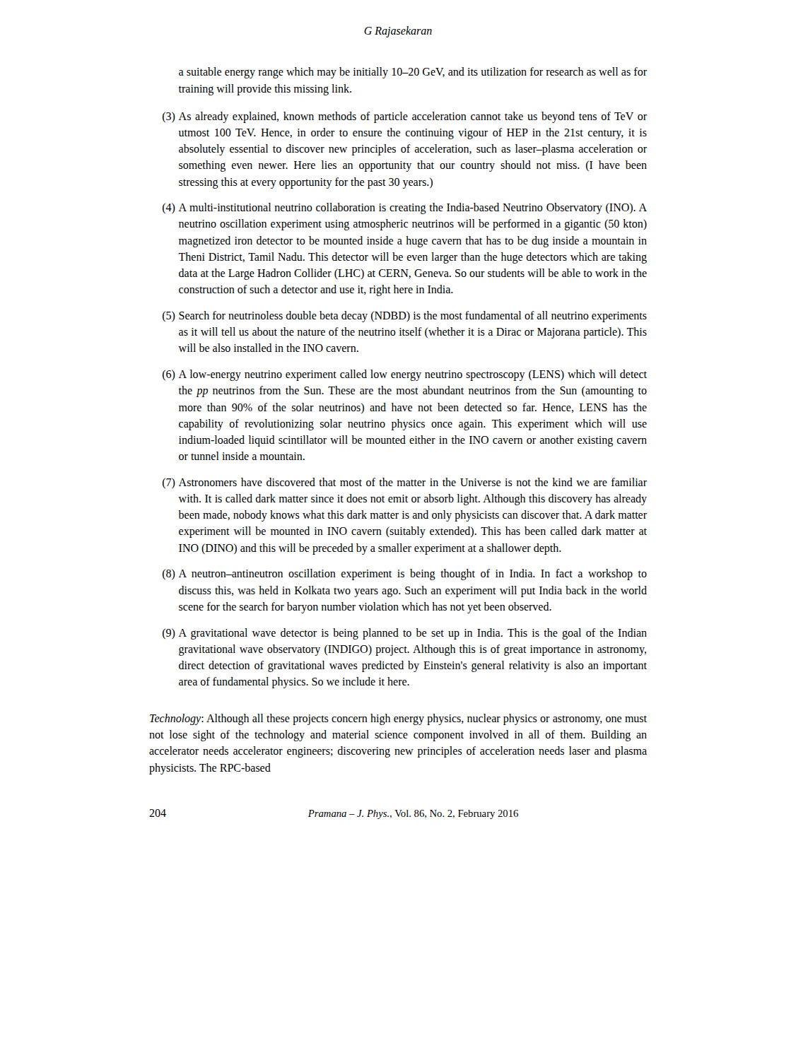G Rajasekaran
a suitable energy range which may be initially 10–20 GeV, and its utilization for research as well as for training will provide this missing link.
(3) As already explained, known methods of particle acceleration cannot take us beyond tens of TeV or utmost 100 TeV. Hence, in order to ensure the continuing vigour of HEP in the 21st century, it is absolutely essential to discover new principles of acceleration, such as laser–plasma acceleration or something even newer. Here lies an opportunity that our country should not miss. (I have been stressing this at every opportunity for the past 30 years.)
(4) A multi-institutional neutrino collaboration is creating the India-based Neutrino Observatory (INO). A neutrino oscillation experiment using atmospheric neutrinos will be performed in a gigantic (50 kton) magnetized iron detector to be mounted inside a huge cavern that has to be dug inside a mountain in Theni District, Tamil Nadu. This detector will be even larger than the huge detectors which are taking data at the Large Hadron Collider (LHC) at CERN, Geneva. So our students will be able to work in the construction of such a detector and use it, right here in India.
(5) Search for neutrinoless double beta decay (NDBD) is the most fundamental of all neutrino experiments as it will tell us about the nature of the neutrino itself (whether it is a Dirac or Majorana particle). This will be also installed in the INO cavern.
(6) A low-energy neutrino experiment called low energy neutrino spectroscopy (LENS) which will detect the pp neutrinos from the Sun. These are the most abundant neutrinos from the Sun (amounting to more than 90% of the solar neutrinos) and have not been detected so far. Hence, LENS has the capability of revolutionizing solar neutrino physics once again. This experiment which will use indium-loaded liquid scintillator will be mounted either in the INO cavern or another existing cavern or tunnel inside a mountain.
(7) Astronomers have discovered that most of the matter in the Universe is not the kind we are familiar with. It is called dark matter since it does not emit or absorb light. Although this discovery has already been made, nobody knows what this dark matter is and only physicists can discover that. A dark matter experiment will be mounted in INO cavern (suitably extended). This has been called dark matter at INO (DINO) and this will be preceded by a smaller experiment at a shallower depth.
(8) A neutron–antineutron oscillation experiment is being thought of in India. In fact a workshop to discuss this, was held in Kolkata two years ago. Such an experiment will put India back in the world scene for the search for baryon number violation which has not yet been observed.
(9) A gravitational wave detector is being planned to be set up in India. This is the goal of the Indian gravitational wave observatory (INDIGO) project. Although this is of great importance in astronomy, direct detection of gravitational waves predicted by Einstein's general relativity is also an important area of fundamental physics. So we include it here.
Technology: Although all these projects concern high energy physics, nuclear physics or astronomy, one must not lose sight of the technology and material science component involved in all of them. Building an accelerator needs accelerator engineers; discovering new principles of acceleration needs laser and plasma physicists. The RPC-based
204
Pramana – J. Phys., Vol. 86, No. 2, February 2016